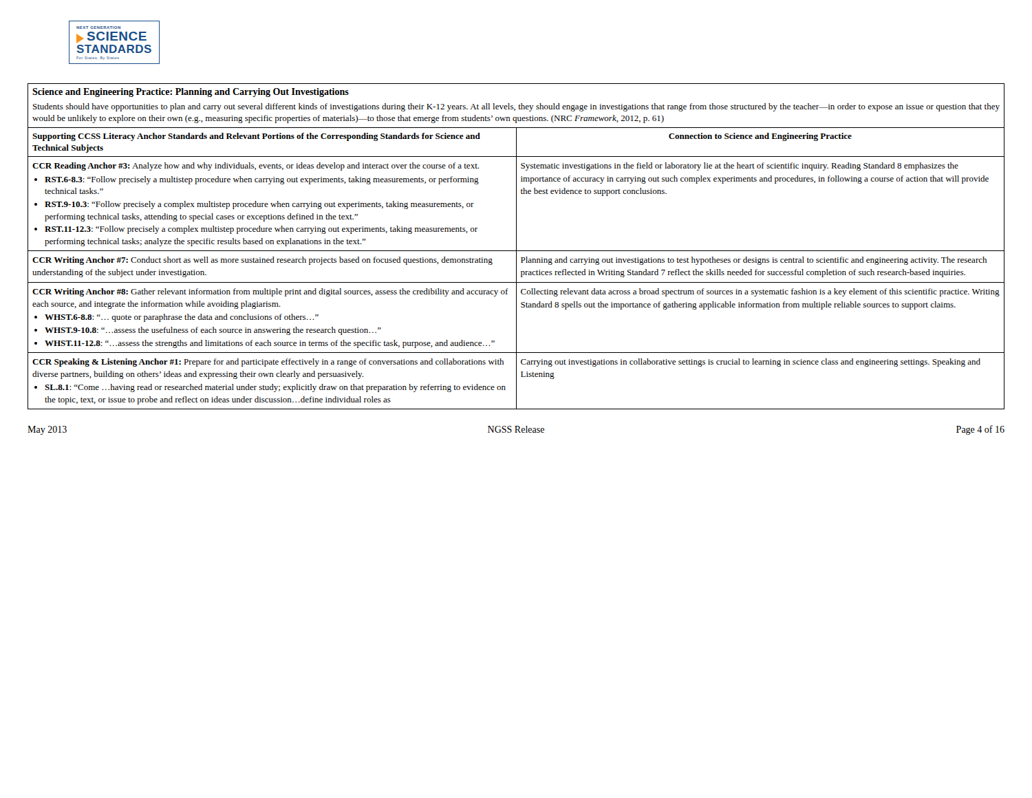NEXT GENERATION
SCIENCE
STANDARDS
For States, By States
| Science and Engineering Practice: Planning and Carrying Out Investigations Students should have opportunities to plan and carry out several different kinds of investigations during their K-12 years. At all levels, they should engage in investigations that range from those structured by the teacher—in order to expose an issue or question that they would be unlikely to explore on their own (e.g., measuring specific properties of materials)—to those that emerge from students’ own questions. (NRC Framework , 2012, p. 61) |
| Supporting CCSS Literacy Anchor Standards and Relevant Portions of the Corresponding Standards for Science and Technical Subjects | Connection to Science and Engineering Practice |
| CCR Reading Anchor #3: Analyze how and why individuals, events, or ideas develop and interact over the course of a text. RST.6-8.3 : “Follow precisely a multistep procedure when carrying out experiments, taking measurements, or performing technical tasks.” RST.9-10.3 : “Follow precisely a complex multistep procedure when carrying out experiments, taking measurements, or performing technical tasks, attending to special cases or exceptions defined in the text.” RST.11-12.3 : “Follow precisely a complex multistep procedure when carrying out experiments, taking measurements, or performing technical tasks; analyze the specific results based on explanations in the text.” | Systematic investigations in the field or laboratory lie at the heart of scientific inquiry. Reading Standard 8 emphasizes the importance of accuracy in carrying out such complex experiments and procedures, in following a course of action that will provide the best evidence to support conclusions. |
| CCR Writing Anchor #7: Conduct short as well as more sustained research projects based on focused questions, demonstrating understanding of the subject under investigation. | Planning and carrying out investigations to test hypotheses or designs is central to scientific and engineering activity. The research practices reflected in Writing Standard 7 reflect the skills needed for successful completion of such research-based inquiries. |
| CCR Writing Anchor #8: Gather relevant information from multiple print and digital sources, assess the credibility and accuracy of each source, and integrate the information while avoiding plagiarism. WHST.6-8.8 : “… quote or paraphrase the data and conclusions of others…” WHST.9-10.8 : “…assess the usefulness of each source in answering the research question…” WHST.11-12.8 : “…assess the strengths and limitations of each source in terms of the specific task, purpose, and audience…” | Collecting relevant data across a broad spectrum of sources in a systematic fashion is a key element of this scientific practice. Writing Standard 8 spells out the importance of gathering applicable information from multiple reliable sources to support claims. |
| CCR Speaking & Listening Anchor #1: Prepare for and participate effectively in a range of conversations and collaborations with diverse partners, building on others’ ideas and expressing their own clearly and persuasively. SL.8.1 : “Come …having read or researched material under study; explicitly draw on that preparation by referring to evidence on the topic, text, or issue to probe and reflect on ideas under discussion…define individual roles as | Carrying out investigations in collaborative settings is crucial to learning in science class and engineering settings. Speaking and Listening |
May 2013 NGSS Release Page 4 of 16